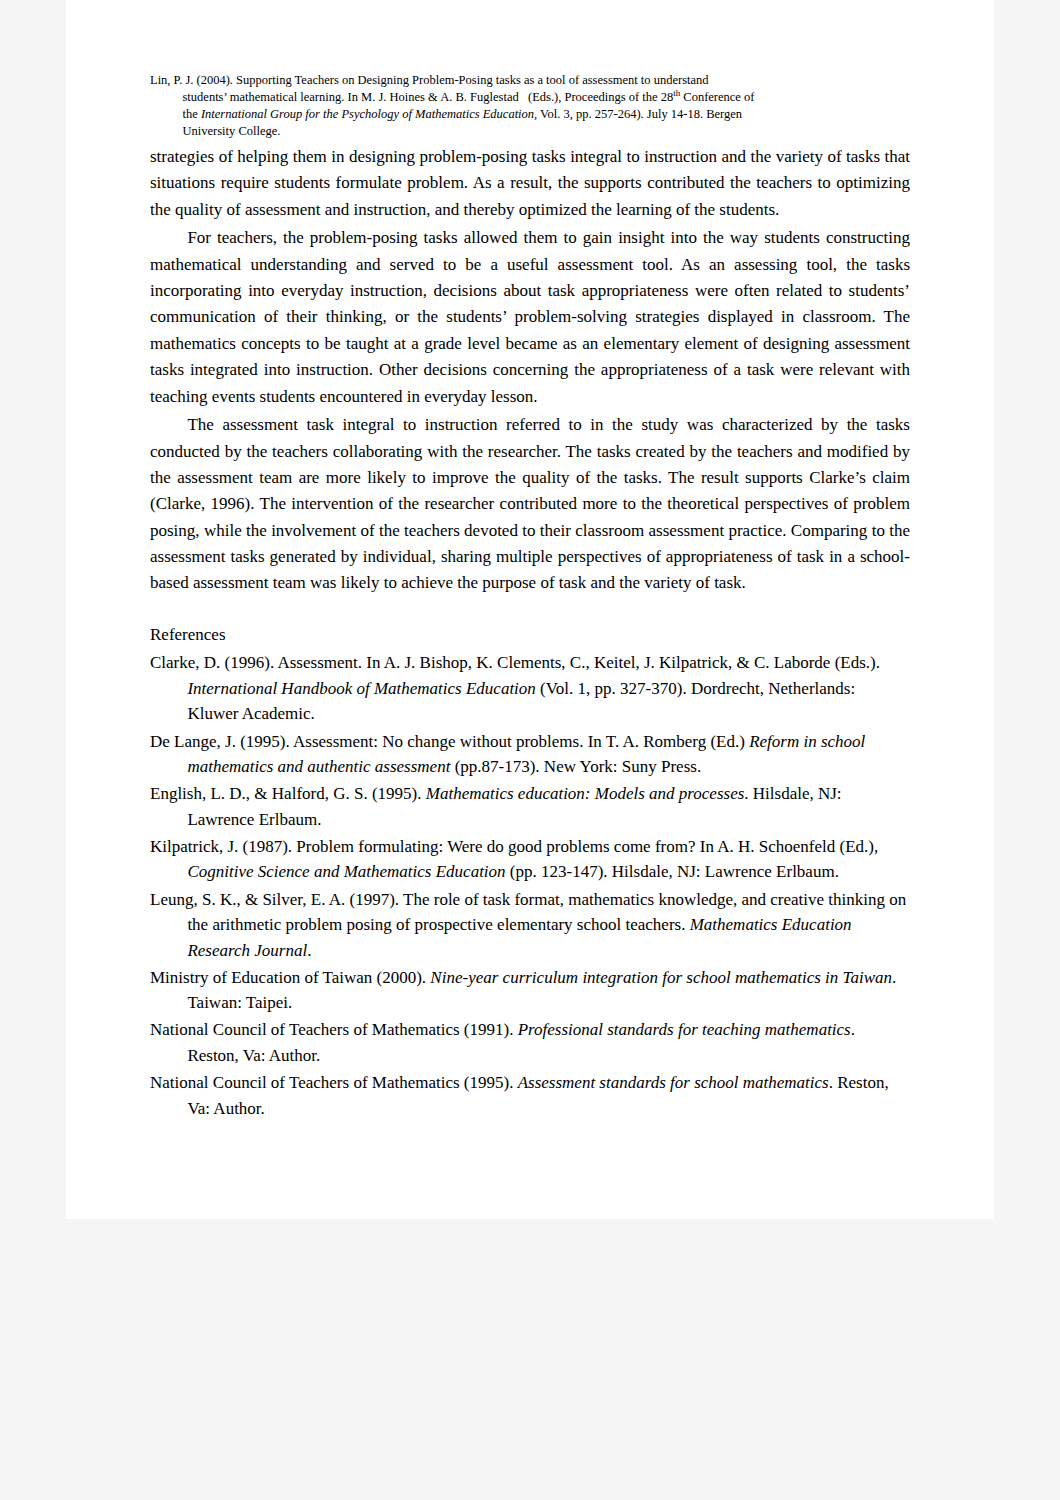Lin, P. J. (2004). Supporting Teachers on Designing Problem-Posing tasks as a tool of assessment to understand students’ mathematical learning. In M. J. Hoines & A. B. Fuglestad (Eds.), Proceedings of the 28th Conference of the International Group for the Psychology of Mathematics Education, Vol. 3, pp. 257-264). July 14-18. Bergen University College.
strategies of helping them in designing problem-posing tasks integral to instruction and the variety of tasks that situations require students formulate problem. As a result, the supports contributed the teachers to optimizing the quality of assessment and instruction, and thereby optimized the learning of the students.
For teachers, the problem-posing tasks allowed them to gain insight into the way students constructing mathematical understanding and served to be a useful assessment tool. As an assessing tool, the tasks incorporating into everyday instruction, decisions about task appropriateness were often related to students’ communication of their thinking, or the students’ problem-solving strategies displayed in classroom. The mathematics concepts to be taught at a grade level became as an elementary element of designing assessment tasks integrated into instruction. Other decisions concerning the appropriateness of a task were relevant with teaching events students encountered in everyday lesson.
The assessment task integral to instruction referred to in the study was characterized by the tasks conducted by the teachers collaborating with the researcher. The tasks created by the teachers and modified by the assessment team are more likely to improve the quality of the tasks. The result supports Clarke’s claim (Clarke, 1996). The intervention of the researcher contributed more to the theoretical perspectives of problem posing, while the involvement of the teachers devoted to their classroom assessment practice. Comparing to the assessment tasks generated by individual, sharing multiple perspectives of appropriateness of task in a school-based assessment team was likely to achieve the purpose of task and the variety of task.
References
Clarke, D. (1996). Assessment. In A. J. Bishop, K. Clements, C., Keitel, J. Kilpatrick, & C. Laborde (Eds.). International Handbook of Mathematics Education (Vol. 1, pp. 327-370). Dordrecht, Netherlands: Kluwer Academic.
De Lange, J. (1995). Assessment: No change without problems. In T. A. Romberg (Ed.) Reform in school mathematics and authentic assessment (pp.87-173). New York: Suny Press.
English, L. D., & Halford, G. S. (1995). Mathematics education: Models and processes. Hilsdale, NJ: Lawrence Erlbaum.
Kilpatrick, J. (1987). Problem formulating: Were do good problems come from? In A. H. Schoenfeld (Ed.), Cognitive Science and Mathematics Education (pp. 123-147). Hilsdale, NJ: Lawrence Erlbaum.
Leung, S. K., & Silver, E. A. (1997). The role of task format, mathematics knowledge, and creative thinking on the arithmetic problem posing of prospective elementary school teachers. Mathematics Education Research Journal.
Ministry of Education of Taiwan (2000). Nine-year curriculum integration for school mathematics in Taiwan. Taiwan: Taipei.
National Council of Teachers of Mathematics (1991). Professional standards for teaching mathematics. Reston, Va: Author.
National Council of Teachers of Mathematics (1995). Assessment standards for school mathematics. Reston, Va: Author.